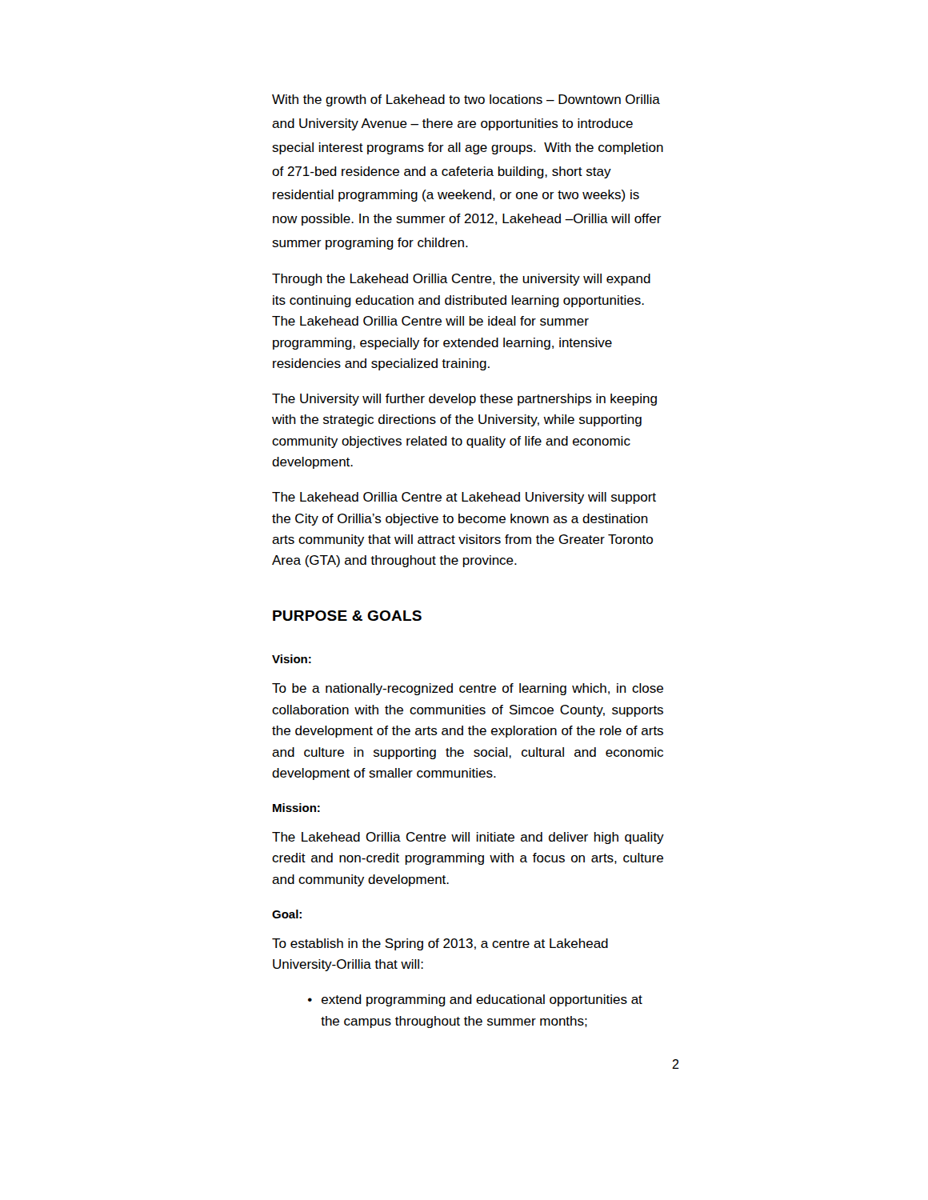With the growth of Lakehead to two locations – Downtown Orillia and University Avenue – there are opportunities to introduce special interest programs for all age groups. With the completion of 271-bed residence and a cafeteria building, short stay residential programming (a weekend, or one or two weeks) is now possible. In the summer of 2012, Lakehead –Orillia will offer summer programing for children.
Through the Lakehead Orillia Centre, the university will expand its continuing education and distributed learning opportunities. The Lakehead Orillia Centre will be ideal for summer programming, especially for extended learning, intensive residencies and specialized training.
The University will further develop these partnerships in keeping with the strategic directions of the University, while supporting community objectives related to quality of life and economic development.
The Lakehead Orillia Centre at Lakehead University will support the City of Orillia’s objective to become known as a destination arts community that will attract visitors from the Greater Toronto Area (GTA) and throughout the province.
PURPOSE & GOALS
Vision:
To be a nationally-recognized centre of learning which, in close collaboration with the communities of Simcoe County, supports the development of the arts and the exploration of the role of arts and culture in supporting the social, cultural and economic development of smaller communities.
Mission:
The Lakehead Orillia Centre will initiate and deliver high quality credit and non-credit programming with a focus on arts, culture and community development.
Goal:
To establish in the Spring of 2013, a centre at Lakehead University-Orillia that will:
• extend programming and educational opportunities at the campus throughout the summer months;
2